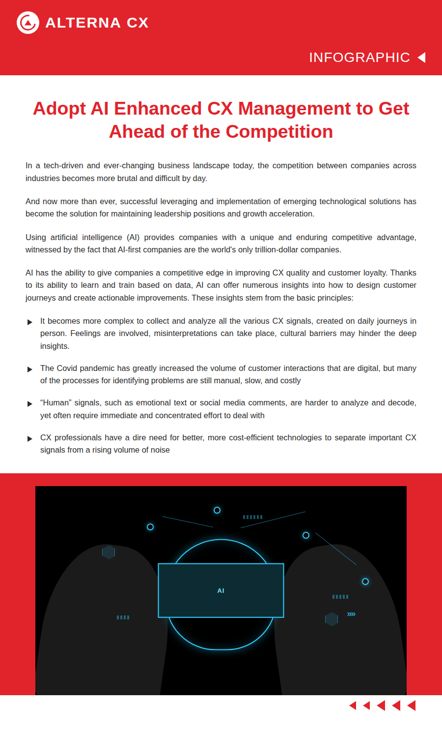ALTERNA CX
INFOGRAPHIC
Adopt AI Enhanced CX Management to Get Ahead of the Competition
In a tech-driven and ever-changing business landscape today, the competition between companies across industries becomes more brutal and difficult by day.
And now more than ever, successful leveraging and implementation of emerging technological solutions has become the solution for maintaining leadership positions and growth acceleration.
Using artificial intelligence (AI) provides companies with a unique and enduring competitive advantage, witnessed by the fact that AI-first companies are the world's only trillion-dollar companies.
AI has the ability to give companies a competitive edge in improving CX quality and customer loyalty. Thanks to its ability to learn and train based on data, AI can offer numerous insights into how to design customer journeys and create actionable improvements. These insights stem from the basic principles:
It becomes more complex to collect and analyze all the various CX signals, created on daily journeys in person. Feelings are involved, misinterpretations can take place, cultural barriers may hinder the deep insights.
The Covid pandemic has greatly increased the volume of customer interactions that are digital, but many of the processes for identifying problems are still manual, slow, and costly
“Human” signals, such as emotional text or social media comments, are harder to analyze and decode, yet often require immediate and concentrated effort to deal with
CX professionals have a dire need for better, more cost-efficient technologies to separate important CX signals from a rising volume of noise
»»
AI